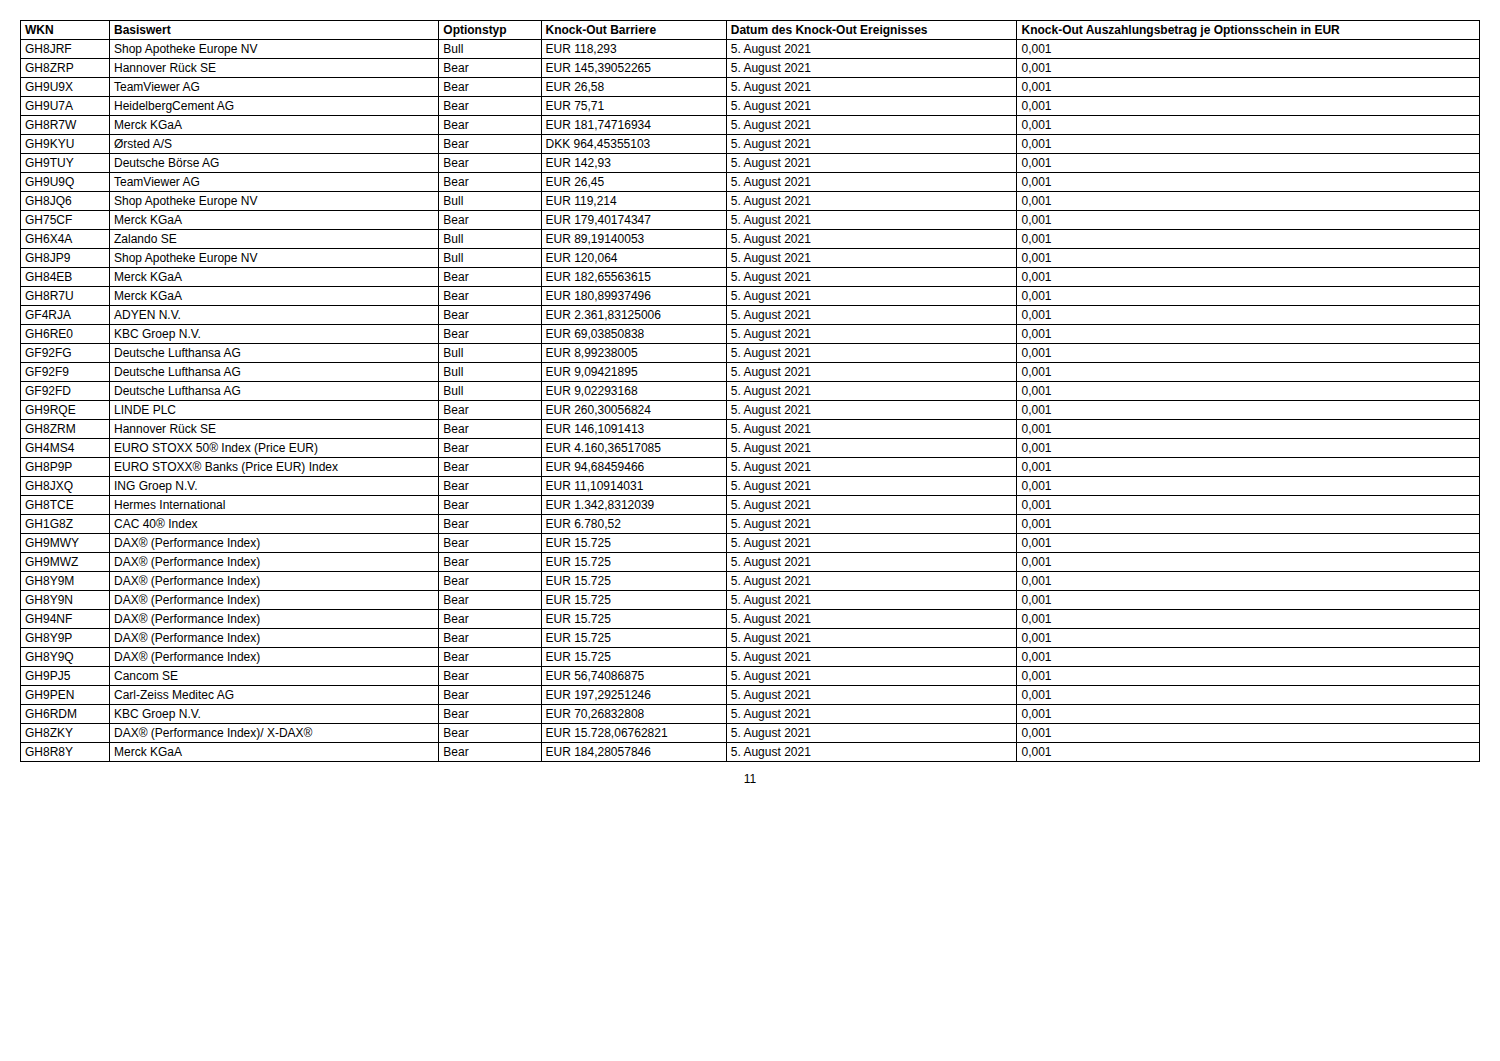| WKN | Basiswert | Optionstyp | Knock-Out Barriere | Datum des Knock-Out Ereignisses | Knock-Out Auszahlungsbetrag je Optionsschein in EUR |
| --- | --- | --- | --- | --- | --- |
| GH8JRF | Shop Apotheke Europe NV | Bull | EUR 118,293 | 5. August 2021 | 0,001 |
| GH8ZRP | Hannover Rück SE | Bear | EUR 145,39052265 | 5. August 2021 | 0,001 |
| GH9U9X | TeamViewer AG | Bear | EUR 26,58 | 5. August 2021 | 0,001 |
| GH9U7A | HeidelbergCement AG | Bear | EUR 75,71 | 5. August 2021 | 0,001 |
| GH8R7W | Merck KGaA | Bear | EUR 181,74716934 | 5. August 2021 | 0,001 |
| GH9KYU | Ørsted A/S | Bear | DKK 964,45355103 | 5. August 2021 | 0,001 |
| GH9TUY | Deutsche Börse AG | Bear | EUR 142,93 | 5. August 2021 | 0,001 |
| GH9U9Q | TeamViewer AG | Bear | EUR 26,45 | 5. August 2021 | 0,001 |
| GH8JQ6 | Shop Apotheke Europe NV | Bull | EUR 119,214 | 5. August 2021 | 0,001 |
| GH75CF | Merck KGaA | Bear | EUR 179,40174347 | 5. August 2021 | 0,001 |
| GH6X4A | Zalando SE | Bull | EUR 89,19140053 | 5. August 2021 | 0,001 |
| GH8JP9 | Shop Apotheke Europe NV | Bull | EUR 120,064 | 5. August 2021 | 0,001 |
| GH84EB | Merck KGaA | Bear | EUR 182,65563615 | 5. August 2021 | 0,001 |
| GH8R7U | Merck KGaA | Bear | EUR 180,89937496 | 5. August 2021 | 0,001 |
| GF4RJA | ADYEN N.V. | Bear | EUR 2.361,83125006 | 5. August 2021 | 0,001 |
| GH6RE0 | KBC Groep N.V. | Bear | EUR 69,03850838 | 5. August 2021 | 0,001 |
| GF92FG | Deutsche Lufthansa AG | Bull | EUR 8,99238005 | 5. August 2021 | 0,001 |
| GF92F9 | Deutsche Lufthansa AG | Bull | EUR 9,09421895 | 5. August 2021 | 0,001 |
| GF92FD | Deutsche Lufthansa AG | Bull | EUR 9,02293168 | 5. August 2021 | 0,001 |
| GH9RQE | LINDE PLC | Bear | EUR 260,30056824 | 5. August 2021 | 0,001 |
| GH8ZRM | Hannover Rück SE | Bear | EUR 146,1091413 | 5. August 2021 | 0,001 |
| GH4MS4 | EURO STOXX 50® Index (Price EUR) | Bear | EUR 4.160,36517085 | 5. August 2021 | 0,001 |
| GH8P9P | EURO STOXX® Banks (Price EUR) Index | Bear | EUR 94,68459466 | 5. August 2021 | 0,001 |
| GH8JXQ | ING Groep N.V. | Bear | EUR 11,10914031 | 5. August 2021 | 0,001 |
| GH8TCE | Hermes International | Bear | EUR 1.342,8312039 | 5. August 2021 | 0,001 |
| GH1G8Z | CAC 40® Index | Bear | EUR 6.780,52 | 5. August 2021 | 0,001 |
| GH9MWY | DAX® (Performance Index) | Bear | EUR 15.725 | 5. August 2021 | 0,001 |
| GH9MWZ | DAX® (Performance Index) | Bear | EUR 15.725 | 5. August 2021 | 0,001 |
| GH8Y9M | DAX® (Performance Index) | Bear | EUR 15.725 | 5. August 2021 | 0,001 |
| GH8Y9N | DAX® (Performance Index) | Bear | EUR 15.725 | 5. August 2021 | 0,001 |
| GH94NF | DAX® (Performance Index) | Bear | EUR 15.725 | 5. August 2021 | 0,001 |
| GH8Y9P | DAX® (Performance Index) | Bear | EUR 15.725 | 5. August 2021 | 0,001 |
| GH8Y9Q | DAX® (Performance Index) | Bear | EUR 15.725 | 5. August 2021 | 0,001 |
| GH9PJ5 | Cancom SE | Bear | EUR 56,74086875 | 5. August 2021 | 0,001 |
| GH9PEN | Carl-Zeiss Meditec AG | Bear | EUR 197,29251246 | 5. August 2021 | 0,001 |
| GH6RDM | KBC Groep N.V. | Bear | EUR 70,26832808 | 5. August 2021 | 0,001 |
| GH8ZKY | DAX® (Performance Index)/ X-DAX® | Bear | EUR 15.728,06762821 | 5. August 2021 | 0,001 |
| GH8R8Y | Merck KGaA | Bear | EUR 184,28057846 | 5. August 2021 | 0,001 |
11